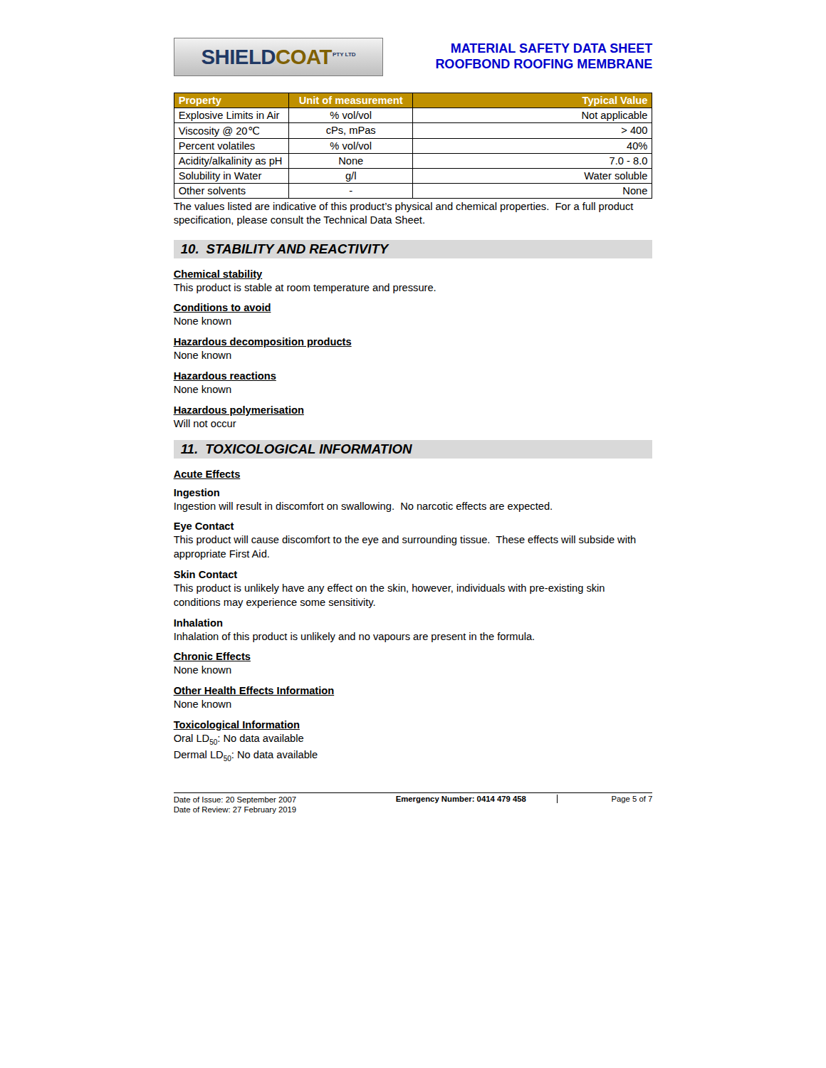SHIELD COAT PTY LTD
MATERIAL SAFETY DATA SHEET
ROOFBOND ROOFING MEMBRANE
| Property | Unit of measurement | Typical Value |
| --- | --- | --- |
| Explosive Limits in Air | % vol/vol | Not applicable |
| Viscosity @ 20℃ | cPs, mPas | > 400 |
| Percent volatiles | % vol/vol | 40% |
| Acidity/alkalinity as pH | None | 7.0 - 8.0 |
| Solubility in Water | g/l | Water soluble |
| Other solvents | - | None |
The values listed are indicative of this product’s physical and chemical properties. For a full product specification, please consult the Technical Data Sheet.
10. STABILITY AND REACTIVITY
Chemical stability
This product is stable at room temperature and pressure.
Conditions to avoid
None known
Hazardous decomposition products
None known
Hazardous reactions
None known
Hazardous polymerisation
Will not occur
11. TOXICOLOGICAL INFORMATION
Acute Effects
Ingestion
Ingestion will result in discomfort on swallowing. No narcotic effects are expected.
Eye Contact
This product will cause discomfort to the eye and surrounding tissue. These effects will subside with appropriate First Aid.
Skin Contact
This product is unlikely have any effect on the skin, however, individuals with pre-existing skin conditions may experience some sensitivity.
Inhalation
Inhalation of this product is unlikely and no vapours are present in the formula.
Chronic Effects
None known
Other Health Effects Information
None known
Toxicological Information
Oral LD50: No data available
Dermal LD50: No data available
Date of Issue: 20 September 2007
Date of Review: 27 February 2019
Emergency Number: 0414 479 458
Page 5 of 7